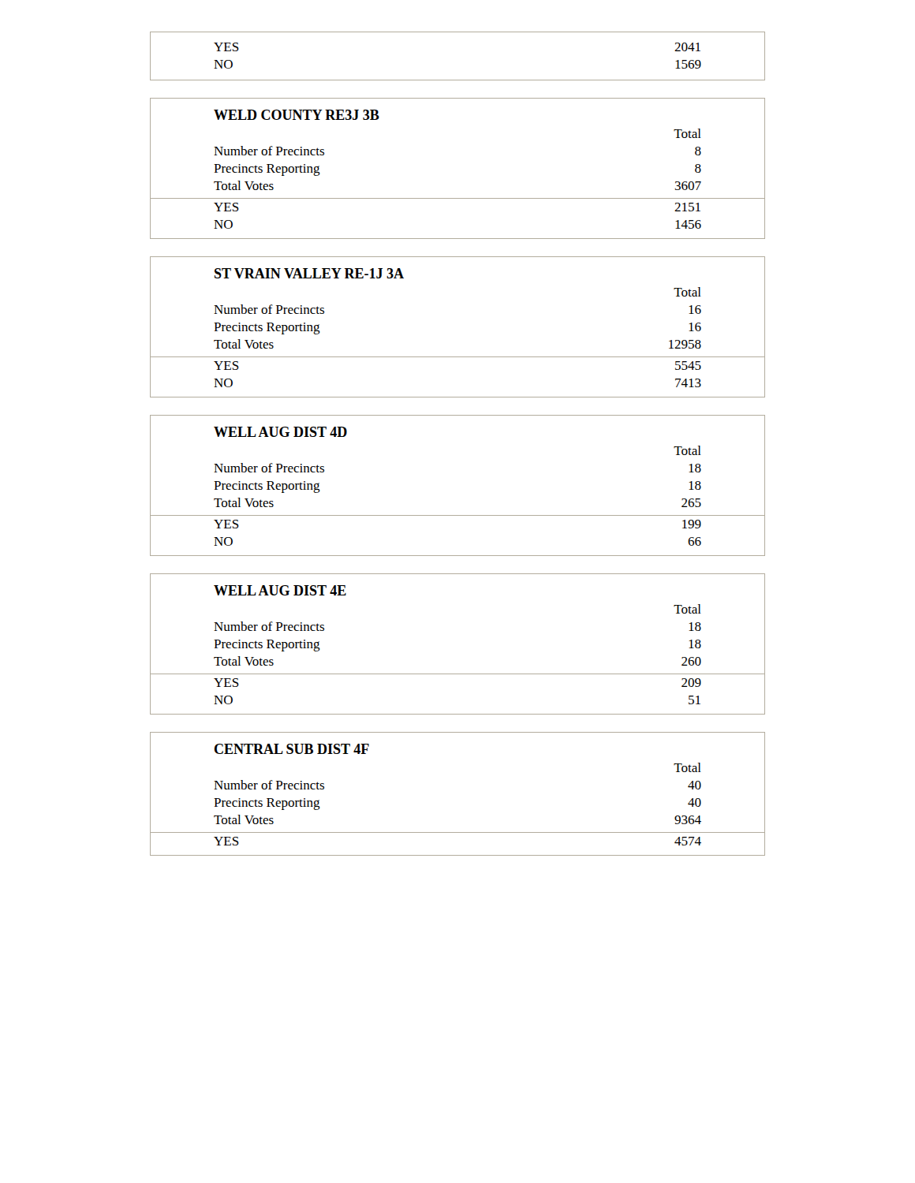| YES | 2041 |
| NO | 1569 |
| WELD COUNTY RE3J 3B |
| | Total |
| Number of Precincts | 8 |
| Precincts Reporting | 8 |
| Total Votes | 3607 |
| YES | 2151 |
| NO | 1456 |
| ST VRAIN VALLEY RE-1J 3A |
| | Total |
| Number of Precincts | 16 |
| Precincts Reporting | 16 |
| Total Votes | 12958 |
| YES | 5545 |
| NO | 7413 |
| WELL AUG DIST 4D |
| | Total |
| Number of Precincts | 18 |
| Precincts Reporting | 18 |
| Total Votes | 265 |
| YES | 199 |
| NO | 66 |
| WELL AUG DIST 4E |
| | Total |
| Number of Precincts | 18 |
| Precincts Reporting | 18 |
| Total Votes | 260 |
| YES | 209 |
| NO | 51 |
| CENTRAL SUB DIST 4F |
| | Total |
| Number of Precincts | 40 |
| Precincts Reporting | 40 |
| Total Votes | 9364 |
| YES | 4574 |